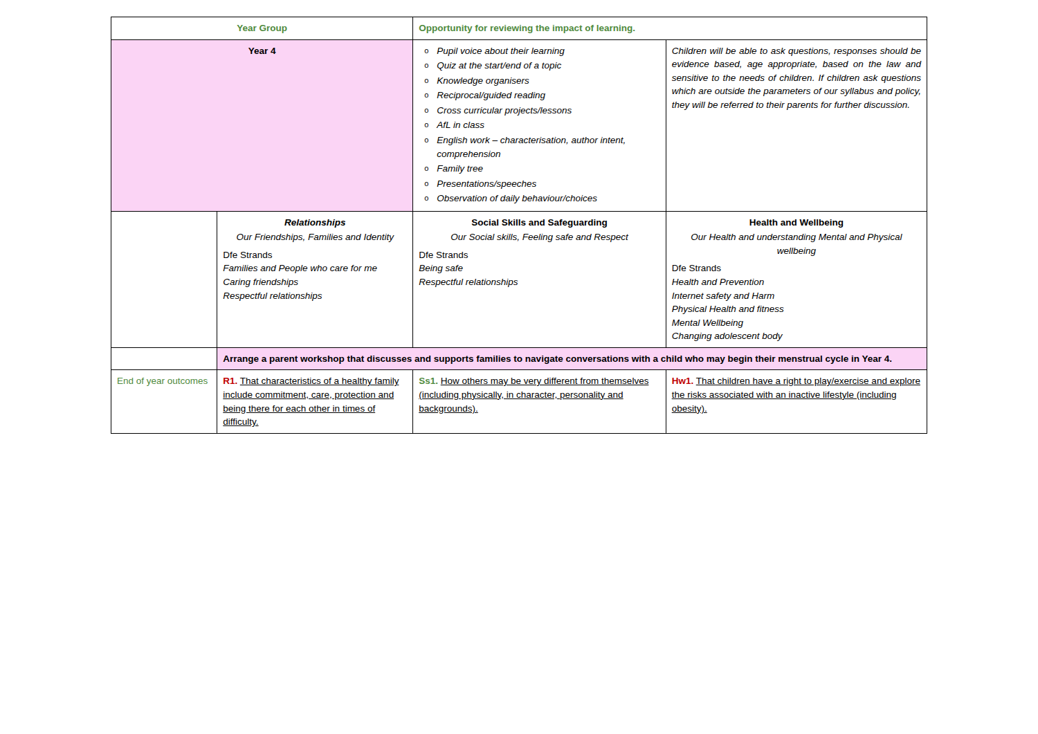| Year Group | Opportunity for reviewing the impact of learning. |
| Year 4 | Pupil voice about their learning Quiz at the start/end of a topic Knowledge organisers Reciprocal/guided reading Cross curricular projects/lessons AfL in class English work – characterisation, author intent, comprehension Family tree Presentations/speeches Observation of daily behaviour/choices | Children will be able to ask questions, responses should be evidence based, age appropriate, based on the law and sensitive to the needs of children. If children ask questions which are outside the parameters of our syllabus and policy, they will be referred to their parents for further discussion. |
| | Relationships Our Friendships, Families and Identity Dfe Strands Families and People who care for me Caring friendships Respectful relationships | Social Skills and Safeguarding Our Social skills, Feeling safe and Respect Dfe Strands Being safe Respectful relationships | Health and Wellbeing Our Health and understanding Mental and Physical wellbeing Dfe Strands Health and Prevention Internet safety and Harm Physical Health and fitness Mental Wellbeing Changing adolescent body |
| | Arrange a parent workshop that discusses and supports families to navigate conversations with a child who may begin their menstrual cycle in Year 4. |
| End of year outcomes | R1. That characteristics of a healthy family include commitment, care, protection and being there for each other in times of difficulty. | Ss1. How others may be very different from themselves (including physically, in character, personality and backgrounds). | Hw1. That children have a right to play/exercise and explore the risks associated with an inactive lifestyle (including obesity). |